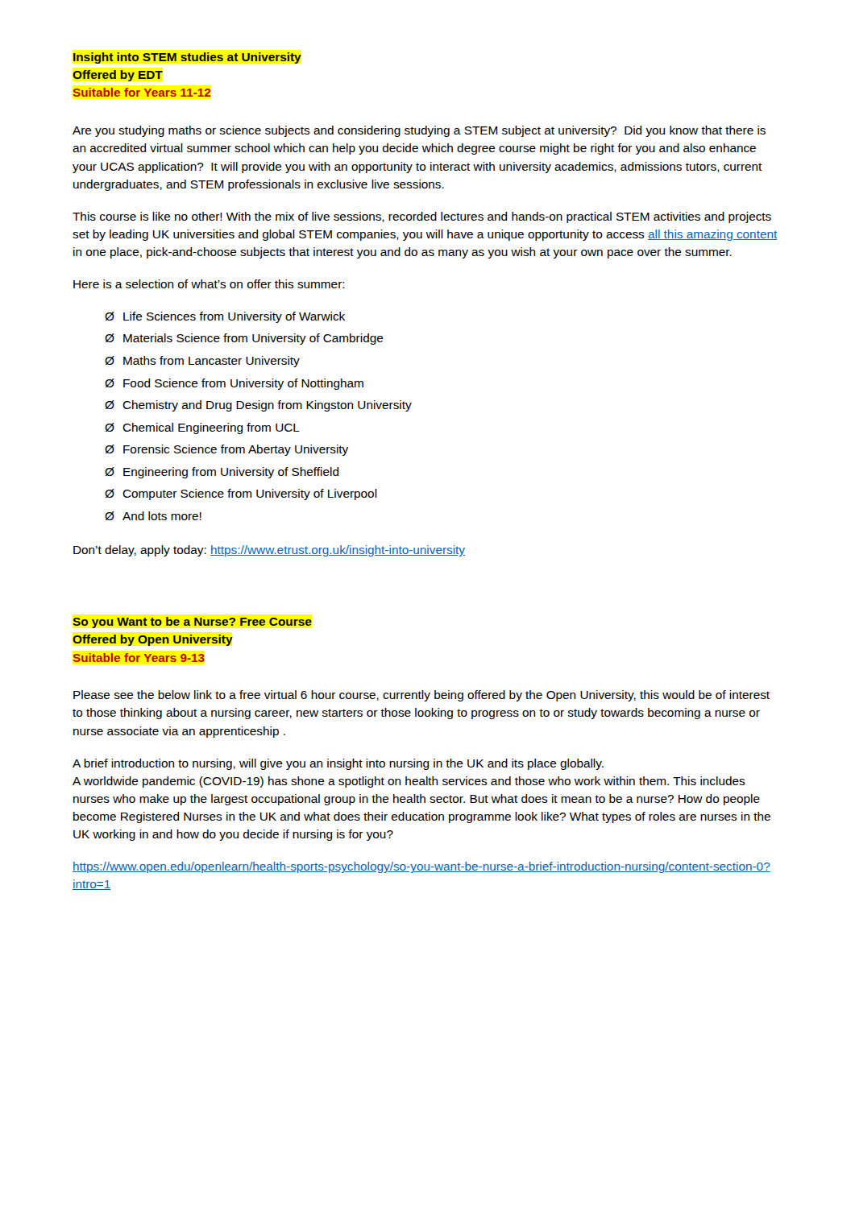Insight into STEM studies at University
Offered by EDT
Suitable for Years 11-12
Are you studying maths or science subjects and considering studying a STEM subject at university? Did you know that there is an accredited virtual summer school which can help you decide which degree course might be right for you and also enhance your UCAS application? It will provide you with an opportunity to interact with university academics, admissions tutors, current undergraduates, and STEM professionals in exclusive live sessions.
This course is like no other! With the mix of live sessions, recorded lectures and hands-on practical STEM activities and projects set by leading UK universities and global STEM companies, you will have a unique opportunity to access all this amazing content in one place, pick-and-choose subjects that interest you and do as many as you wish at your own pace over the summer.
Here is a selection of what’s on offer this summer:
Life Sciences from University of Warwick
Materials Science from University of Cambridge
Maths from Lancaster University
Food Science from University of Nottingham
Chemistry and Drug Design from Kingston University
Chemical Engineering from UCL
Forensic Science from Abertay University
Engineering from University of Sheffield
Computer Science from University of Liverpool
And lots more!
Don’t delay, apply today: https://www.etrust.org.uk/insight-into-university
So you Want to be a Nurse? Free Course
Offered by Open University
Suitable for Years 9-13
Please see the below link to a free virtual 6 hour course, currently being offered by the Open University, this would be of interest to those thinking about a nursing career, new starters or those looking to progress on to or study towards becoming a nurse or nurse associate via an apprenticeship .
A brief introduction to nursing, will give you an insight into nursing in the UK and its place globally.
A worldwide pandemic (COVID-19) has shone a spotlight on health services and those who work within them. This includes nurses who make up the largest occupational group in the health sector. But what does it mean to be a nurse? How do people become Registered Nurses in the UK and what does their education programme look like? What types of roles are nurses in the UK working in and how do you decide if nursing is for you?
https://www.open.edu/openlearn/health-sports-psychology/so-you-want-be-nurse-a-brief-introduction-nursing/content-section-0?intro=1